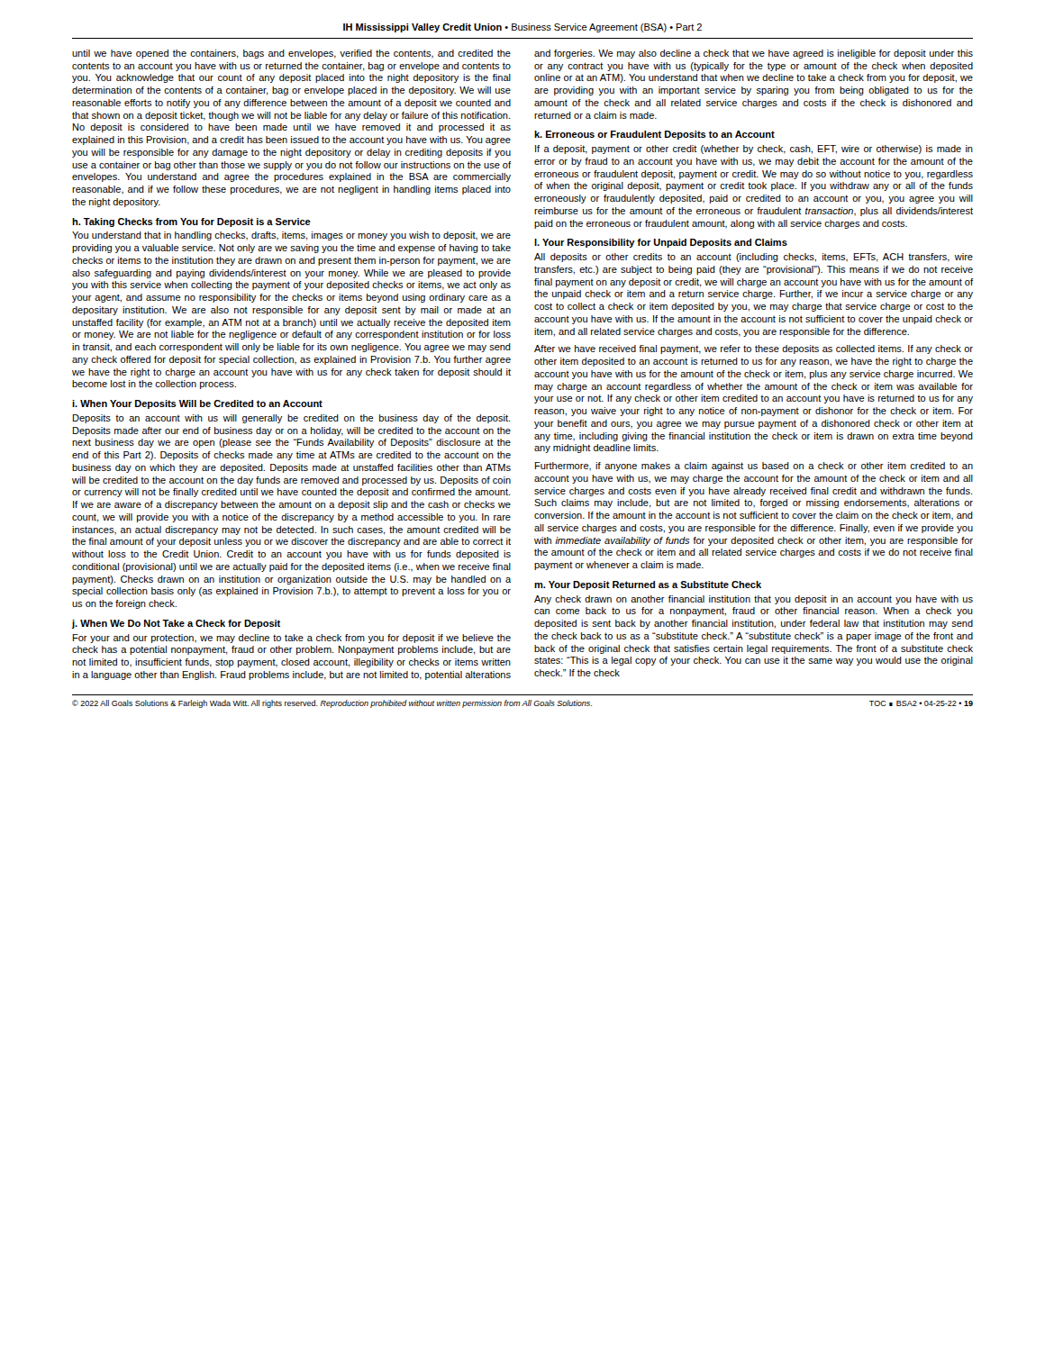IH Mississippi Valley Credit Union • Business Service Agreement (BSA) • Part 2
until we have opened the containers, bags and envelopes, verified the contents, and credited the contents to an account you have with us or returned the container, bag or envelope and contents to you. You acknowledge that our count of any deposit placed into the night depository is the final determination of the contents of a container, bag or envelope placed in the depository. We will use reasonable efforts to notify you of any difference between the amount of a deposit we counted and that shown on a deposit ticket, though we will not be liable for any delay or failure of this notification. No deposit is considered to have been made until we have removed it and processed it as explained in this Provision, and a credit has been issued to the account you have with us. You agree you will be responsible for any damage to the night depository or delay in crediting deposits if you use a container or bag other than those we supply or you do not follow our instructions on the use of envelopes. You understand and agree the procedures explained in the BSA are commercially reasonable, and if we follow these procedures, we are not negligent in handling items placed into the night depository.
h. Taking Checks from You for Deposit is a Service
You understand that in handling checks, drafts, items, images or money you wish to deposit, we are providing you a valuable service. Not only are we saving you the time and expense of having to take checks or items to the institution they are drawn on and present them in-person for payment, we are also safeguarding and paying dividends/interest on your money. While we are pleased to provide you with this service when collecting the payment of your deposited checks or items, we act only as your agent, and assume no responsibility for the checks or items beyond using ordinary care as a depositary institution. We are also not responsible for any deposit sent by mail or made at an unstaffed facility (for example, an ATM not at a branch) until we actually receive the deposited item or money. We are not liable for the negligence or default of any correspondent institution or for loss in transit, and each correspondent will only be liable for its own negligence. You agree we may send any check offered for deposit for special collection, as explained in Provision 7.b. You further agree we have the right to charge an account you have with us for any check taken for deposit should it become lost in the collection process.
i. When Your Deposits Will be Credited to an Account
Deposits to an account with us will generally be credited on the business day of the deposit. Deposits made after our end of business day or on a holiday, will be credited to the account on the next business day we are open (please see the “Funds Availability of Deposits” disclosure at the end of this Part 2). Deposits of checks made any time at ATMs are credited to the account on the business day on which they are deposited. Deposits made at unstaffed facilities other than ATMs will be credited to the account on the day funds are removed and processed by us. Deposits of coin or currency will not be finally credited until we have counted the deposit and confirmed the amount. If we are aware of a discrepancy between the amount on a deposit slip and the cash or checks we count, we will provide you with a notice of the discrepancy by a method accessible to you. In rare instances, an actual discrepancy may not be detected. In such cases, the amount credited will be the final amount of your deposit unless you or we discover the discrepancy and are able to correct it without loss to the Credit Union. Credit to an account you have with us for funds deposited is conditional (provisional) until we are actually paid for the deposited items (i.e., when we receive final payment). Checks drawn on an institution or organization outside the U.S. may be handled on a special collection basis only (as explained in Provision 7.b.), to attempt to prevent a loss for you or us on the foreign check.
j. When We Do Not Take a Check for Deposit
For your and our protection, we may decline to take a check from you for deposit if we believe the check has a potential nonpayment, fraud or other problem. Nonpayment problems include, but are not limited to, insufficient funds, stop payment, closed account, illegibility or checks or items written in a language other than English. Fraud problems include, but are not limited to, potential alterations and forgeries. We may also decline a check that we have agreed is ineligible for deposit under this or any contract you have with us (typically for the type or amount of the check when deposited online or at an ATM). You understand that when we decline to take a check from you for deposit, we are providing you with an important service by sparing you from being obligated to us for the amount of the check and all related service charges and costs if the check is dishonored and returned or a claim is made.
k. Erroneous or Fraudulent Deposits to an Account
If a deposit, payment or other credit (whether by check, cash, EFT, wire or otherwise) is made in error or by fraud to an account you have with us, we may debit the account for the amount of the erroneous or fraudulent deposit, payment or credit. We may do so without notice to you, regardless of when the original deposit, payment or credit took place. If you withdraw any or all of the funds erroneously or fraudulently deposited, paid or credited to an account or you, you agree you will reimburse us for the amount of the erroneous or fraudulent transaction, plus all dividends/interest paid on the erroneous or fraudulent amount, along with all service charges and costs.
l. Your Responsibility for Unpaid Deposits and Claims
All deposits or other credits to an account (including checks, items, EFTs, ACH transfers, wire transfers, etc.) are subject to being paid (they are “provisional”). This means if we do not receive final payment on any deposit or credit, we will charge an account you have with us for the amount of the unpaid check or item and a return service charge. Further, if we incur a service charge or any cost to collect a check or item deposited by you, we may charge that service charge or cost to the account you have with us. If the amount in the account is not sufficient to cover the unpaid check or item, and all related service charges and costs, you are responsible for the difference.
After we have received final payment, we refer to these deposits as collected items. If any check or other item deposited to an account is returned to us for any reason, we have the right to charge the account you have with us for the amount of the check or item, plus any service charge incurred. We may charge an account regardless of whether the amount of the check or item was available for your use or not. If any check or other item credited to an account you have is returned to us for any reason, you waive your right to any notice of non-payment or dishonor for the check or item. For your benefit and ours, you agree we may pursue payment of a dishonored check or other item at any time, including giving the financial institution the check or item is drawn on extra time beyond any midnight deadline limits.
Furthermore, if anyone makes a claim against us based on a check or other item credited to an account you have with us, we may charge the account for the amount of the check or item and all service charges and costs even if you have already received final credit and withdrawn the funds. Such claims may include, but are not limited to, forged or missing endorsements, alterations or conversion. If the amount in the account is not sufficient to cover the claim on the check or item, and all service charges and costs, you are responsible for the difference. Finally, even if we provide you with immediate availability of funds for your deposited check or other item, you are responsible for the amount of the check or item and all related service charges and costs if we do not receive final payment or whenever a claim is made.
m. Your Deposit Returned as a Substitute Check
Any check drawn on another financial institution that you deposit in an account you have with us can come back to us for a nonpayment, fraud or other financial reason. When a check you deposited is sent back by another financial institution, under federal law that institution may send the check back to us as a “substitute check.” A “substitute check” is a paper image of the front and back of the original check that satisfies certain legal requirements. The front of a substitute check states: “This is a legal copy of your check. You can use it the same way you would use the original check.” If the check
© 2022 All Goals Solutions & Farleigh Wada Witt. All rights reserved. Reproduction prohibited without written permission from All Goals Solutions.
TOC ∎ BSA2 • 04-25-22 • 19